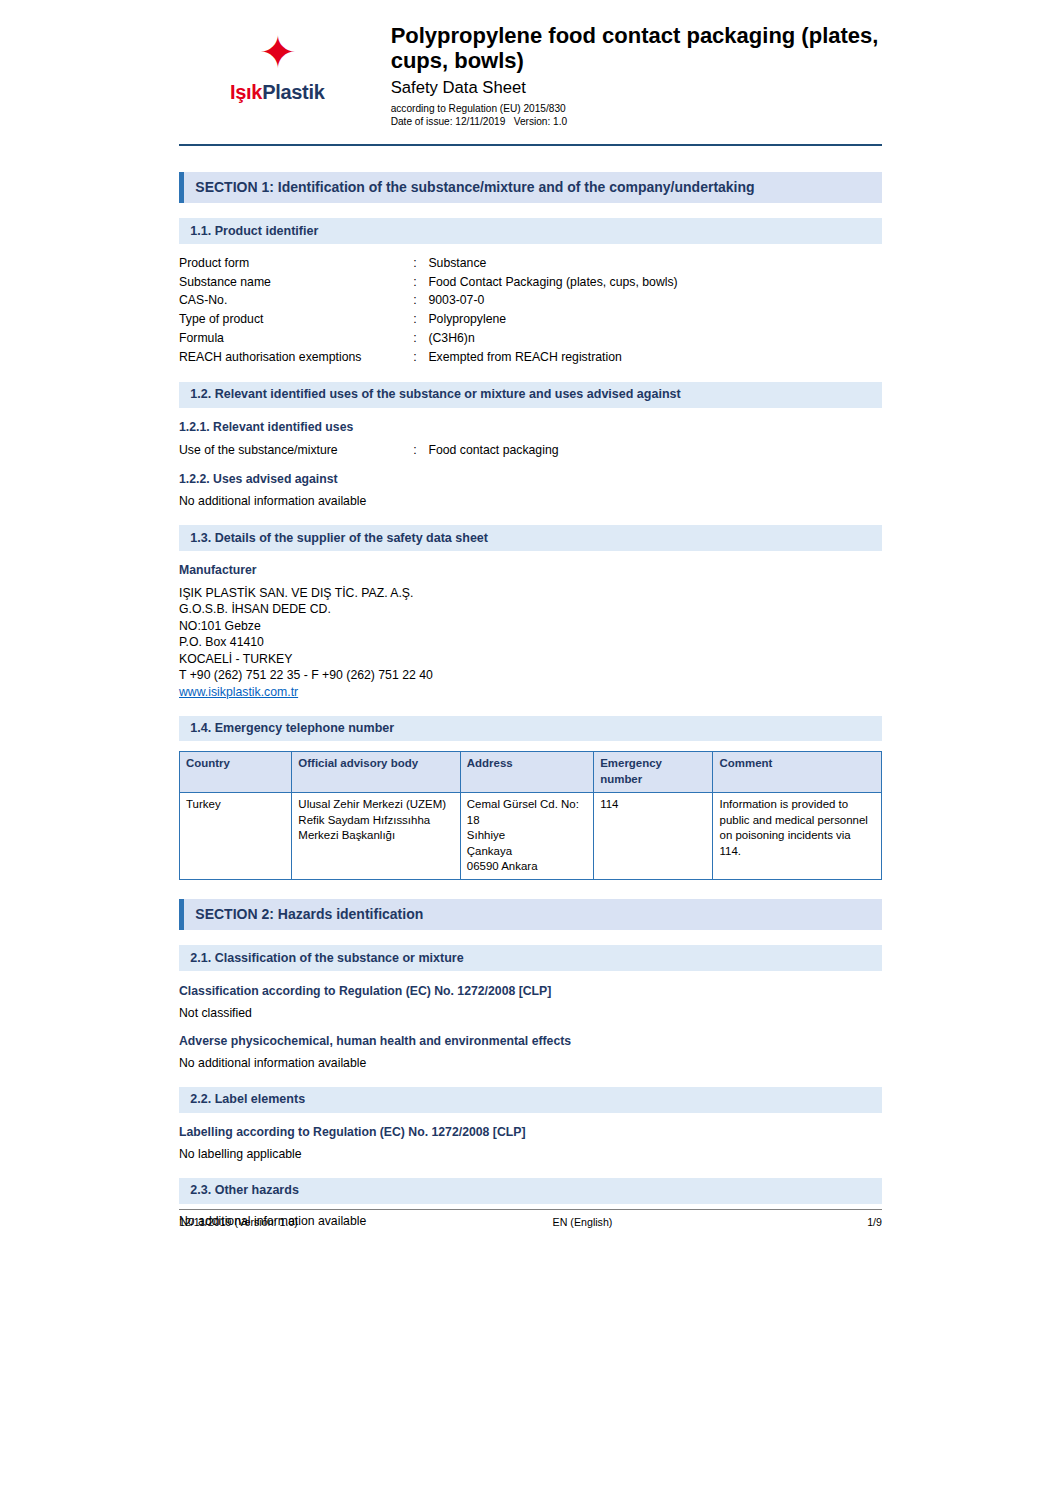✦
Işık Plastik
Polypropylene food contact packaging (plates, cups, bowls)
Safety Data Sheet
according to Regulation (EU) 2015/830
Date of issue: 12/11/2019 Version: 1.0
SECTION 1: Identification of the substance/mixture and of the company/undertaking
1.1. Product identifier
| Product form | : | Substance |
| Substance name | : | Food Contact Packaging (plates, cups, bowls) |
| CAS-No. | : | 9003-07-0 |
| Type of product | : | Polypropylene |
| Formula | : | (C3H6)n |
| REACH authorisation exemptions | : | Exempted from REACH registration |
1.2. Relevant identified uses of the substance or mixture and uses advised against
1.2.1. Relevant identified uses
| Use of the substance/mixture | : | Food contact packaging |
1.2.2. Uses advised against
No additional information available
1.3. Details of the supplier of the safety data sheet
Manufacturer
IŞIK PLASTİK SAN. VE DIŞ TİC. PAZ. A.Ş.
G.O.S.B. İHSAN DEDE CD.
NO:101 Gebze
P.O. Box 41410
KOCAELİ - TURKEY
T +90 (262) 751 22 35 - F +90 (262) 751 22 40
www.isikplastik.com.tr
1.4. Emergency telephone number
| Country | Official advisory body | Address | Emergency number | Comment |
| --- | --- | --- | --- | --- |
| Turkey | Ulusal Zehir Merkezi (UZEM) Refik Saydam Hıfzıssıhha Merkezi Başkanlığı | Cemal Gürsel Cd. No: 18 Sıhhiye Çankaya 06590 Ankara | 114 | Information is provided to public and medical personnel on poisoning incidents via 114. |
SECTION 2: Hazards identification
2.1. Classification of the substance or mixture
Classification according to Regulation (EC) No. 1272/2008 [CLP]
Not classified
Adverse physicochemical, human health and environmental effects
No additional information available
2.2. Label elements
Labelling according to Regulation (EC) No. 1272/2008 [CLP]
No labelling applicable
2.3. Other hazards
No additional information available
12/11/2019 (Version: 1.0)
EN (English)
1/9